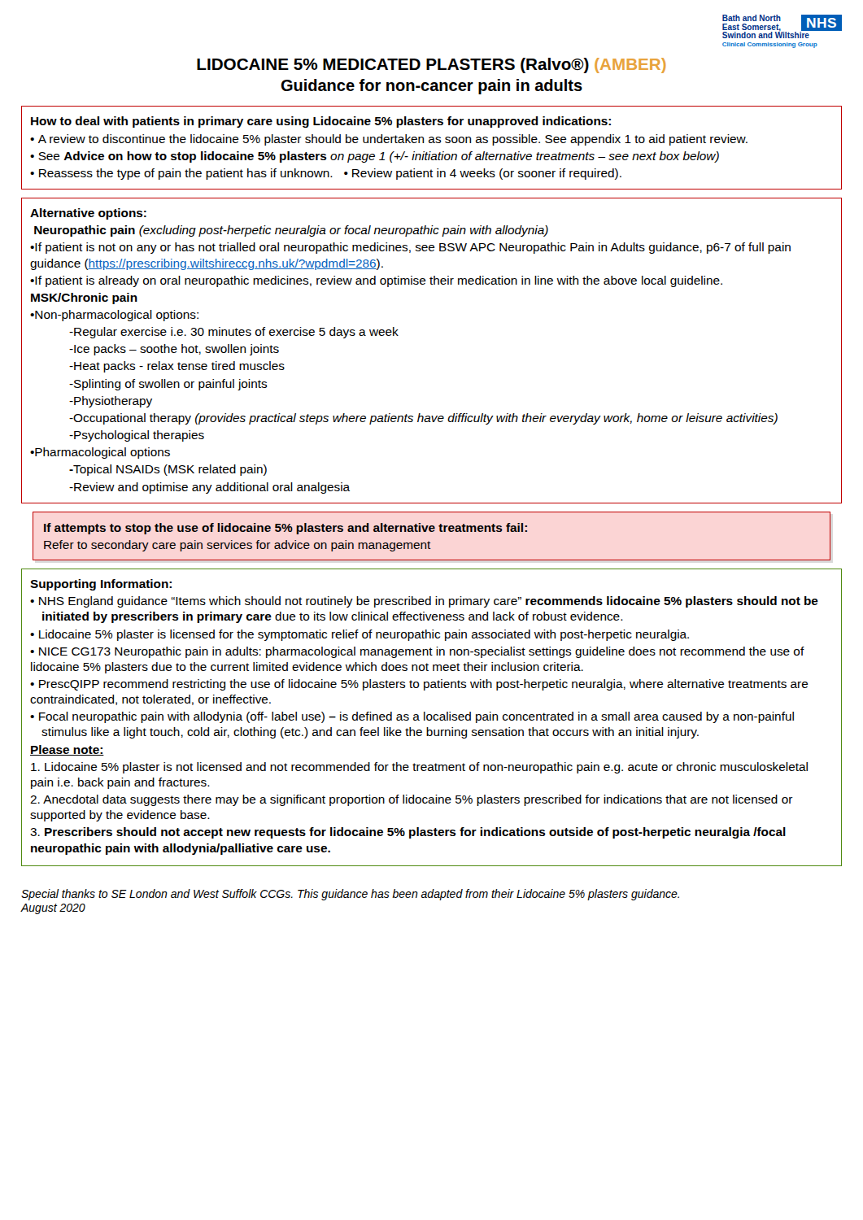NHS Bath and North East Somerset,
Swindon and Wiltshire Clinical Commissioning Group
LIDOCAINE 5% MEDICATED PLASTERS (Ralvo®) (AMBER)
Guidance for non-cancer pain in adults
How to deal with patients in primary care using Lidocaine 5% plasters for unapproved indications:
A review to discontinue the lidocaine 5% plaster should be undertaken as soon as possible. See appendix 1 to aid patient review.
See Advice on how to stop lidocaine 5% plasters on page 1 (+/- initiation of alternative treatments – see next box below)
Reassess the type of pain the patient has if unknown. Review patient in 4 weeks (or sooner if required).
Alternative options:
Neuropathic pain (excluding post-herpetic neuralgia or focal neuropathic pain with allodynia)
•If patient is not on any or has not trialled oral neuropathic medicines, see BSW APC Neuropathic Pain in Adults guidance, p6-7 of full pain guidance (https://prescribing.wiltshireccg.nhs.uk/?wpdmdl=286).
•If patient is already on oral neuropathic medicines, review and optimise their medication in line with the above local guideline.
MSK/Chronic pain
•Non-pharmacological options:
-Regular exercise i.e. 30 minutes of exercise 5 days a week
-Ice packs – soothe hot, swollen joints
-Heat packs - relax tense tired muscles
-Splinting of swollen or painful joints
-Physiotherapy
-Occupational therapy (provides practical steps where patients have difficulty with their everyday work, home or leisure activities)
-Psychological therapies
•Pharmacological options
-Topical NSAIDs (MSK related pain)
-Review and optimise any additional oral analgesia
If attempts to stop the use of lidocaine 5% plasters and alternative treatments fail:
Refer to secondary care pain services for advice on pain management
Supporting Information:
NHS England guidance “Items which should not routinely be prescribed in primary care” recommends lidocaine 5% plasters should not be initiated by prescribers in primary care due to its low clinical effectiveness and lack of robust evidence.
• Lidocaine 5% plaster is licensed for the symptomatic relief of neuropathic pain associated with post-herpetic neuralgia.
• NICE CG173 Neuropathic pain in adults: pharmacological management in non-specialist settings guideline does not recommend the use of lidocaine 5% plasters due to the current limited evidence which does not meet their inclusion criteria.
• PrescQIPP recommend restricting the use of lidocaine 5% plasters to patients with post-herpetic neuralgia, where alternative treatments are contraindicated, not tolerated, or ineffective.
Focal neuropathic pain with allodynia (off- label use) – is defined as a localised pain concentrated in a small area caused by a non-painful stimulus like a light touch, cold air, clothing (etc.) and can feel like the burning sensation that occurs with an initial injury.
Please note:
1. Lidocaine 5% plaster is not licensed and not recommended for the treatment of non-neuropathic pain e.g. acute or chronic musculoskeletal pain i.e. back pain and fractures.
2. Anecdotal data suggests there may be a significant proportion of lidocaine 5% plasters prescribed for indications that are not licensed or supported by the evidence base.
3. Prescribers should not accept new requests for lidocaine 5% plasters for indications outside of post-herpetic neuralgia /focal neuropathic pain with allodynia/palliative care use.
Special thanks to SE London and West Suffolk CCGs. This guidance has been adapted from their Lidocaine 5% plasters guidance.
August 2020